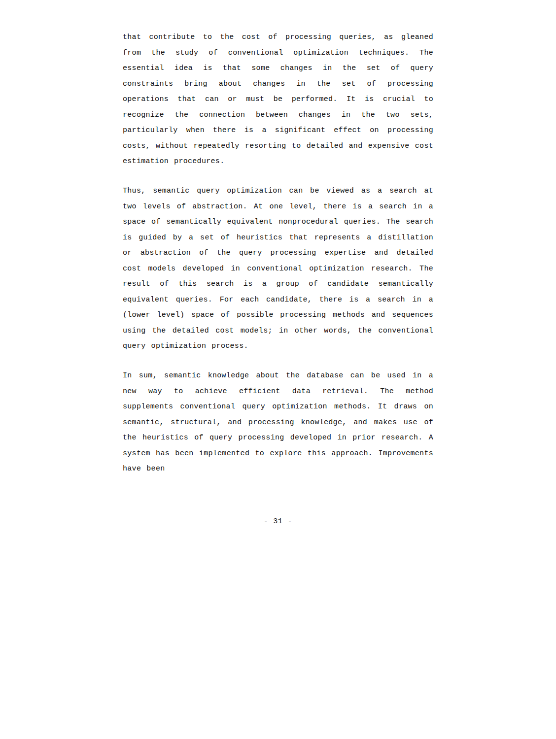that contribute to the cost of processing queries, as gleaned from the study of conventional optimization techniques. The essential idea is that some changes in the set of query constraints bring about changes in the set of processing operations that can or must be performed. It is crucial to recognize the connection between changes in the two sets, particularly when there is a significant effect on processing costs, without repeatedly resorting to detailed and expensive cost estimation procedures.
Thus, semantic query optimization can be viewed as a search at two levels of abstraction. At one level, there is a search in a space of semantically equivalent nonprocedural queries. The search is guided by a set of heuristics that represents a distillation or abstraction of the query processing expertise and detailed cost models developed in conventional optimization research. The result of this search is a group of candidate semantically equivalent queries. For each candidate, there is a search in a (lower level) space of possible processing methods and sequences using the detailed cost models; in other words, the conventional query optimization process.
In sum, semantic knowledge about the database can be used in a new way to achieve efficient data retrieval. The method supplements conventional query optimization methods. It draws on semantic, structural, and processing knowledge, and makes use of the heuristics of query processing developed in prior research. A system has been implemented to explore this approach. Improvements have been
- 31 -